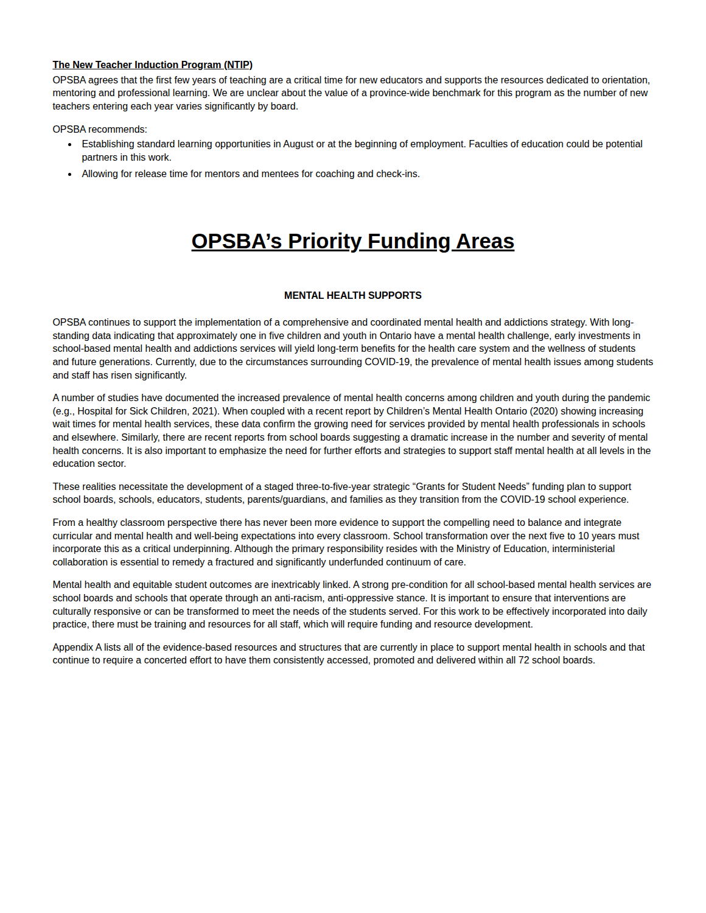The New Teacher Induction Program (NTIP)
OPSBA agrees that the first few years of teaching are a critical time for new educators and supports the resources dedicated to orientation, mentoring and professional learning. We are unclear about the value of a province-wide benchmark for this program as the number of new teachers entering each year varies significantly by board.
OPSBA recommends:
Establishing standard learning opportunities in August or at the beginning of employment. Faculties of education could be potential partners in this work.
Allowing for release time for mentors and mentees for coaching and check-ins.
OPSBA’s Priority Funding Areas
MENTAL HEALTH SUPPORTS
OPSBA continues to support the implementation of a comprehensive and coordinated mental health and addictions strategy. With long-standing data indicating that approximately one in five children and youth in Ontario have a mental health challenge, early investments in school-based mental health and addictions services will yield long-term benefits for the health care system and the wellness of students and future generations. Currently, due to the circumstances surrounding COVID-19, the prevalence of mental health issues among students and staff has risen significantly.
A number of studies have documented the increased prevalence of mental health concerns among children and youth during the pandemic (e.g., Hospital for Sick Children, 2021). When coupled with a recent report by Children’s Mental Health Ontario (2020) showing increasing wait times for mental health services, these data confirm the growing need for services provided by mental health professionals in schools and elsewhere. Similarly, there are recent reports from school boards suggesting a dramatic increase in the number and severity of mental health concerns. It is also important to emphasize the need for further efforts and strategies to support staff mental health at all levels in the education sector.
These realities necessitate the development of a staged three-to-five-year strategic “Grants for Student Needs” funding plan to support school boards, schools, educators, students, parents/guardians, and families as they transition from the COVID-19 school experience.
From a healthy classroom perspective there has never been more evidence to support the compelling need to balance and integrate curricular and mental health and well-being expectations into every classroom. School transformation over the next five to 10 years must incorporate this as a critical underpinning. Although the primary responsibility resides with the Ministry of Education, interministerial collaboration is essential to remedy a fractured and significantly underfunded continuum of care.
Mental health and equitable student outcomes are inextricably linked. A strong pre-condition for all school-based mental health services are school boards and schools that operate through an anti-racism, anti-oppressive stance. It is important to ensure that interventions are culturally responsive or can be transformed to meet the needs of the students served. For this work to be effectively incorporated into daily practice, there must be training and resources for all staff, which will require funding and resource development.
Appendix A lists all of the evidence-based resources and structures that are currently in place to support mental health in schools and that continue to require a concerted effort to have them consistently accessed, promoted and delivered within all 72 school boards.